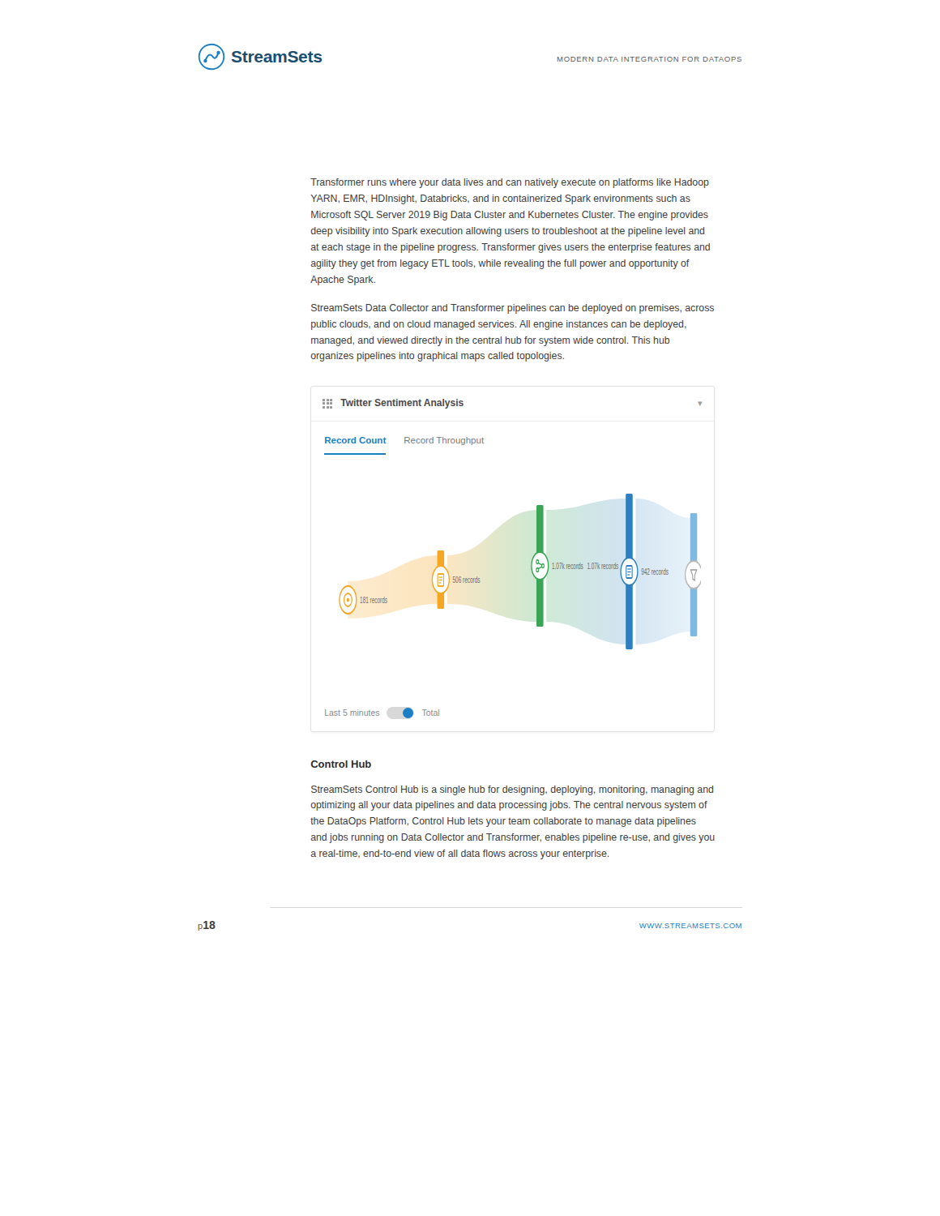StreamSets
MODERN DATA INTEGRATION FOR DATAOPS
Transformer runs where your data lives and can natively execute on platforms like Hadoop YARN, EMR, HDInsight, Databricks, and in containerized Spark environments such as Microsoft SQL Server 2019 Big Data Cluster and Kubernetes Cluster. The engine provides deep visibility into Spark execution allowing users to troubleshoot at the pipeline level and at each stage in the pipeline progress. Transformer gives users the enterprise features and agility they get from legacy ETL tools, while revealing the full power and opportunity of Apache Spark.
StreamSets Data Collector and Transformer pipelines can be deployed on premises, across public clouds, and on cloud managed services. All engine instances can be deployed, managed, and viewed directly in the central hub for system wide control. This hub organizes pipelines into graphical maps called topologies.
Twitter Sentiment Analysis
▾
Record Count
Record Throughput
181 records 506 records 1.07k records 1.07k records 942 records
Last 5 minutes
Total
Control Hub
StreamSets Control Hub is a single hub for designing, deploying, monitoring, managing and optimizing all your data pipelines and data processing jobs. The central nervous system of the DataOps Platform, Control Hub lets your team collaborate to manage data pipelines and jobs running on Data Collector and Transformer, enables pipeline re-use, and gives you a real-time, end-to-end view of all data flows across your enterprise.
p18
WWW.STREAMSETS.COM